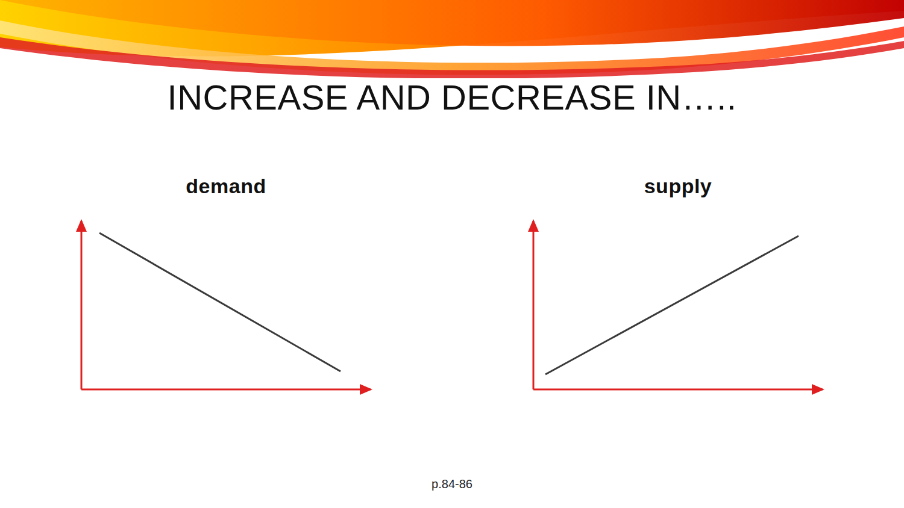INCREASE AND DECREASE IN…..
demand
supply
p.84-86